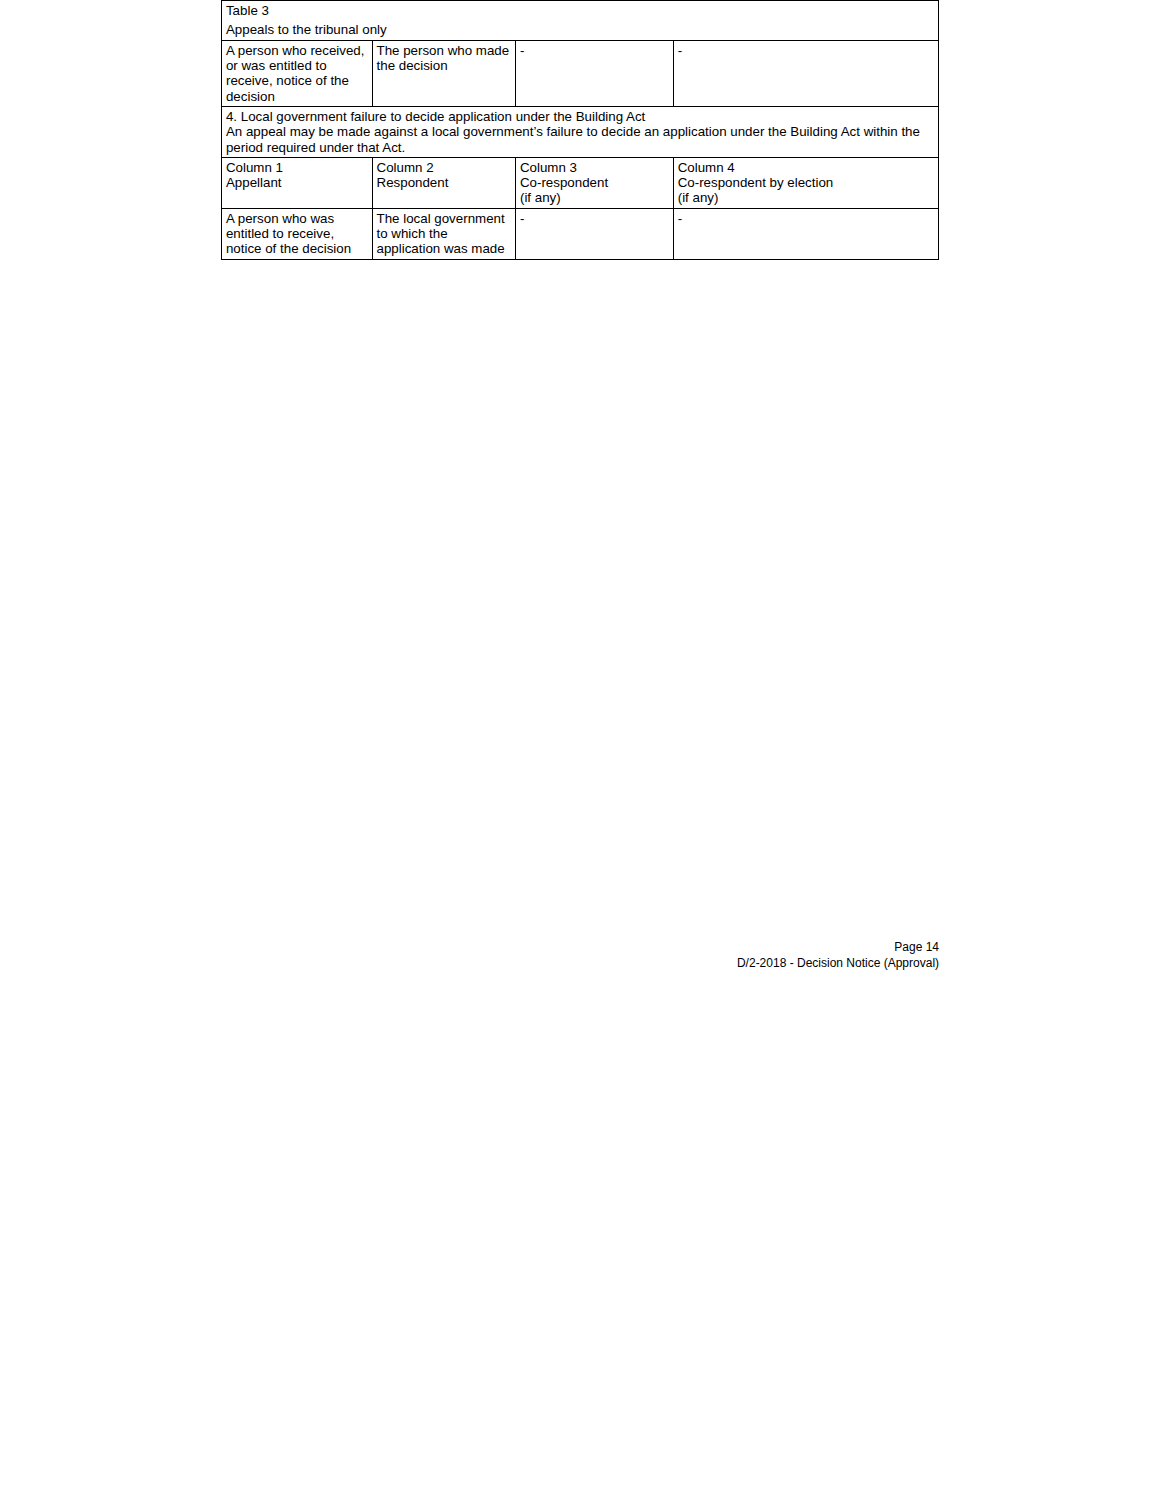| Table 3 |
| Appeals to the tribunal only |
| A person who received, or was entitled to receive, notice of the decision | The person who made the decision | - | - |
| 4. Local government failure to decide application under the Building Act An appeal may be made against a local government’s failure to decide an application under the Building Act within the period required under that Act. |
| Column 1 Appellant | Column 2 Respondent | Column 3 Co-respondent (if any) | Column 4 Co-respondent by election (if any) |
| A person who was entitled to receive, notice of the decision | The local government to which the application was made | - | - |
Page 14
D/2-2018 - Decision Notice (Approval)